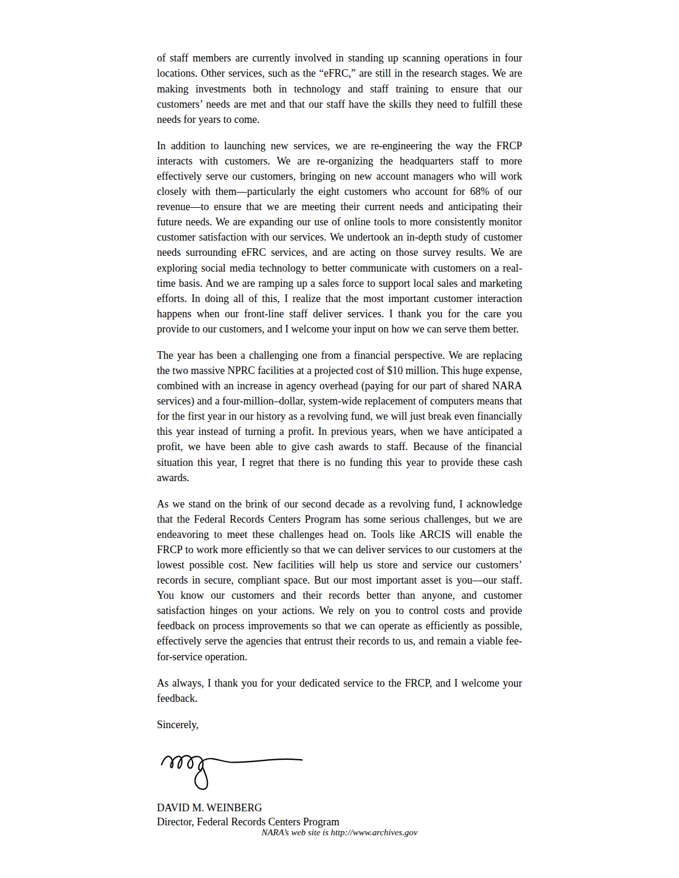of staff members are currently involved in standing up scanning operations in four locations. Other services, such as the “eFRC,” are still in the research stages. We are making investments both in technology and staff training to ensure that our customers’ needs are met and that our staff have the skills they need to fulfill these needs for years to come.
In addition to launching new services, we are re-engineering the way the FRCP interacts with customers. We are re-organizing the headquarters staff to more effectively serve our customers, bringing on new account managers who will work closely with them—particularly the eight customers who account for 68% of our revenue—to ensure that we are meeting their current needs and anticipating their future needs. We are expanding our use of online tools to more consistently monitor customer satisfaction with our services. We undertook an in-depth study of customer needs surrounding eFRC services, and are acting on those survey results. We are exploring social media technology to better communicate with customers on a real-time basis. And we are ramping up a sales force to support local sales and marketing efforts. In doing all of this, I realize that the most important customer interaction happens when our front-line staff deliver services. I thank you for the care you provide to our customers, and I welcome your input on how we can serve them better.
The year has been a challenging one from a financial perspective. We are replacing the two massive NPRC facilities at a projected cost of $10 million. This huge expense, combined with an increase in agency overhead (paying for our part of shared NARA services) and a four-million–dollar, system-wide replacement of computers means that for the first year in our history as a revolving fund, we will just break even financially this year instead of turning a profit. In previous years, when we have anticipated a profit, we have been able to give cash awards to staff. Because of the financial situation this year, I regret that there is no funding this year to provide these cash awards.
As we stand on the brink of our second decade as a revolving fund, I acknowledge that the Federal Records Centers Program has some serious challenges, but we are endeavoring to meet these challenges head on. Tools like ARCIS will enable the FRCP to work more efficiently so that we can deliver services to our customers at the lowest possible cost. New facilities will help us store and service our customers’ records in secure, compliant space. But our most important asset is you—our staff. You know our customers and their records better than anyone, and customer satisfaction hinges on your actions. We rely on you to control costs and provide feedback on process improvements so that we can operate as efficiently as possible, effectively serve the agencies that entrust their records to us, and remain a viable fee-for-service operation.
As always, I thank you for your dedicated service to the FRCP, and I welcome your feedback.
Sincerely,
DAVID M. WEINBERG
Director, Federal Records Centers Program
NARA’s web site is http://www.archives.gov